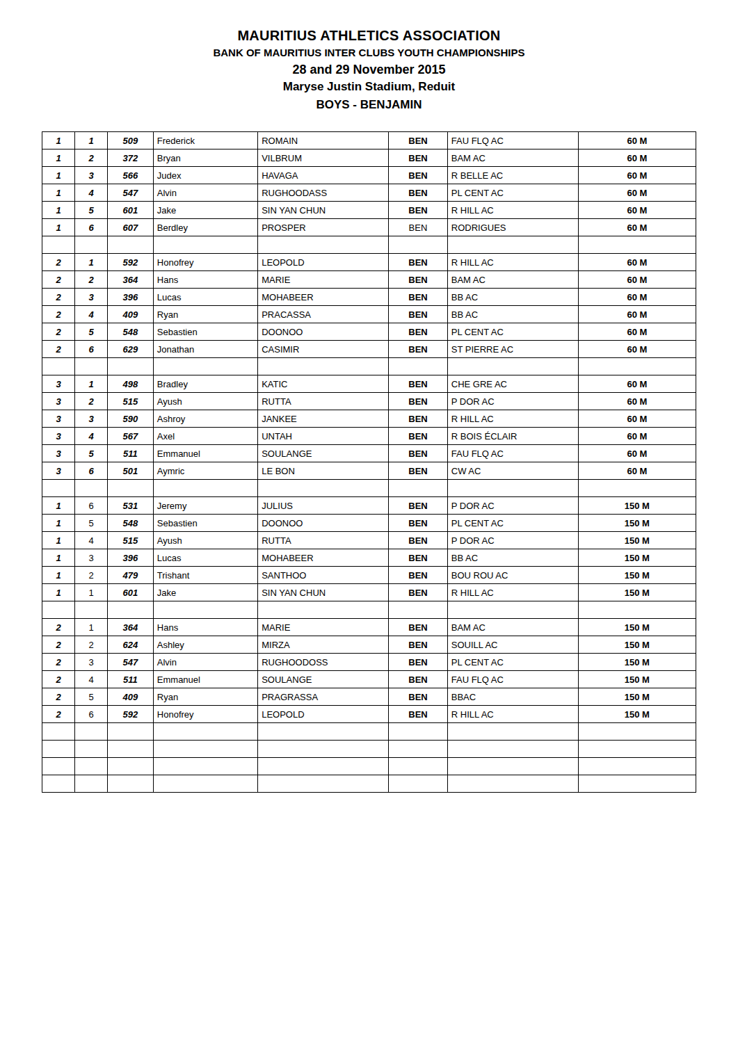MAURITIUS ATHLETICS ASSOCIATION
BANK OF MAURITIUS INTER CLUBS YOUTH CHAMPIONSHIPS
28 and 29 November 2015
Maryse Justin Stadium, Reduit
BOYS - BENJAMIN
| 1 | 1 | 509 | Frederick | ROMAIN | BEN | FAU FLQ AC | 60 M |
| 1 | 2 | 372 | Bryan | VILBRUM | BEN | BAM AC | 60 M |
| 1 | 3 | 566 | Judex | HAVAGA | BEN | R BELLE AC | 60 M |
| 1 | 4 | 547 | Alvin | RUGHOODASS | BEN | PL CENT AC | 60 M |
| 1 | 5 | 601 | Jake | SIN YAN CHUN | BEN | R HILL AC | 60 M |
| 1 | 6 | 607 | Berdley | PROSPER | BEN | RODRIGUES | 60 M |
| 2 | 1 | 592 | Honofrey | LEOPOLD | BEN | R HILL AC | 60 M |
| 2 | 2 | 364 | Hans | MARIE | BEN | BAM AC | 60 M |
| 2 | 3 | 396 | Lucas | MOHABEER | BEN | BB AC | 60 M |
| 2 | 4 | 409 | Ryan | PRACASSA | BEN | BB AC | 60 M |
| 2 | 5 | 548 | Sebastien | DOONOO | BEN | PL CENT AC | 60 M |
| 2 | 6 | 629 | Jonathan | CASIMIR | BEN | ST PIERRE AC | 60 M |
| 3 | 1 | 498 | Bradley | KATIC | BEN | CHE GRE AC | 60 M |
| 3 | 2 | 515 | Ayush | RUTTA | BEN | P DOR AC | 60 M |
| 3 | 3 | 590 | Ashroy | JANKEE | BEN | R HILL AC | 60 M |
| 3 | 4 | 567 | Axel | UNTAH | BEN | R BOIS ÉCLAIR | 60 M |
| 3 | 5 | 511 | Emmanuel | SOULANGE | BEN | FAU FLQ AC | 60 M |
| 3 | 6 | 501 | Aymric | LE BON | BEN | CW AC | 60 M |
| 1 | 6 | 531 | Jeremy | JULIUS | BEN | P DOR AC | 150 M |
| 1 | 5 | 548 | Sebastien | DOONOO | BEN | PL CENT AC | 150 M |
| 1 | 4 | 515 | Ayush | RUTTA | BEN | P DOR AC | 150 M |
| 1 | 3 | 396 | Lucas | MOHABEER | BEN | BB AC | 150 M |
| 1 | 2 | 479 | Trishant | SANTHOO | BEN | BOU ROU AC | 150 M |
| 1 | 1 | 601 | Jake | SIN YAN CHUN | BEN | R HILL AC | 150 M |
| 2 | 1 | 364 | Hans | MARIE | BEN | BAM AC | 150 M |
| 2 | 2 | 624 | Ashley | MIRZA | BEN | SOUILL AC | 150 M |
| 2 | 3 | 547 | Alvin | RUGHOODOSS | BEN | PL CENT AC | 150 M |
| 2 | 4 | 511 | Emmanuel | SOULANGE | BEN | FAU FLQ AC | 150 M |
| 2 | 5 | 409 | Ryan | PRAGRASSA | BEN | BBAC | 150 M |
| 2 | 6 | 592 | Honofrey | LEOPOLD | BEN | R HILL AC | 150 M |